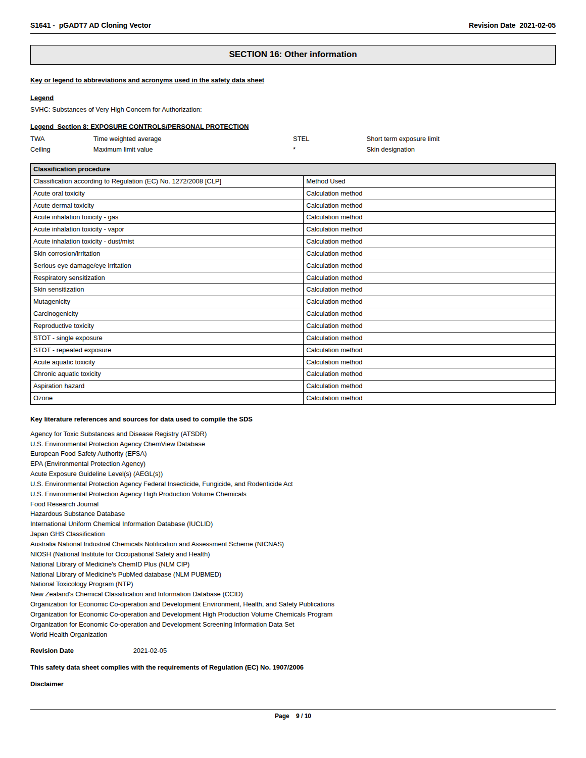S1641 - pGADT7 AD Cloning Vector Revision Date 2021-02-05
SECTION 16: Other information
Key or legend to abbreviations and acronyms used in the safety data sheet
Legend
SVHC: Substances of Very High Concern for Authorization:
Legend Section 8: EXPOSURE CONTROLS/PERSONAL PROTECTION
| TWA | Time weighted average | STEL | Short term exposure limit |
| Ceiling | Maximum limit value | * | Skin designation |
| Classification procedure |
| --- |
| Classification according to Regulation (EC) No. 1272/2008 [CLP] | Method Used |
| Acute oral toxicity | Calculation method |
| Acute dermal toxicity | Calculation method |
| Acute inhalation toxicity - gas | Calculation method |
| Acute inhalation toxicity - vapor | Calculation method |
| Acute inhalation toxicity - dust/mist | Calculation method |
| Skin corrosion/irritation | Calculation method |
| Serious eye damage/eye irritation | Calculation method |
| Respiratory sensitization | Calculation method |
| Skin sensitization | Calculation method |
| Mutagenicity | Calculation method |
| Carcinogenicity | Calculation method |
| Reproductive toxicity | Calculation method |
| STOT - single exposure | Calculation method |
| STOT - repeated exposure | Calculation method |
| Acute aquatic toxicity | Calculation method |
| Chronic aquatic toxicity | Calculation method |
| Aspiration hazard | Calculation method |
| Ozone | Calculation method |
Key literature references and sources for data used to compile the SDS
Agency for Toxic Substances and Disease Registry (ATSDR)
U.S. Environmental Protection Agency ChemView Database
European Food Safety Authority (EFSA)
EPA (Environmental Protection Agency)
Acute Exposure Guideline Level(s) (AEGL(s))
U.S. Environmental Protection Agency Federal Insecticide, Fungicide, and Rodenticide Act
U.S. Environmental Protection Agency High Production Volume Chemicals
Food Research Journal
Hazardous Substance Database
International Uniform Chemical Information Database (IUCLID)
Japan GHS Classification
Australia National Industrial Chemicals Notification and Assessment Scheme (NICNAS)
NIOSH (National Institute for Occupational Safety and Health)
National Library of Medicine's ChemID Plus (NLM CIP)
National Library of Medicine's PubMed database (NLM PUBMED)
National Toxicology Program (NTP)
New Zealand's Chemical Classification and Information Database (CCID)
Organization for Economic Co-operation and Development Environment, Health, and Safety Publications
Organization for Economic Co-operation and Development High Production Volume Chemicals Program
Organization for Economic Co-operation and Development Screening Information Data Set
World Health Organization
Revision Date 2021-02-05
This safety data sheet complies with the requirements of Regulation (EC) No. 1907/2006
Disclaimer
Page 9 / 10